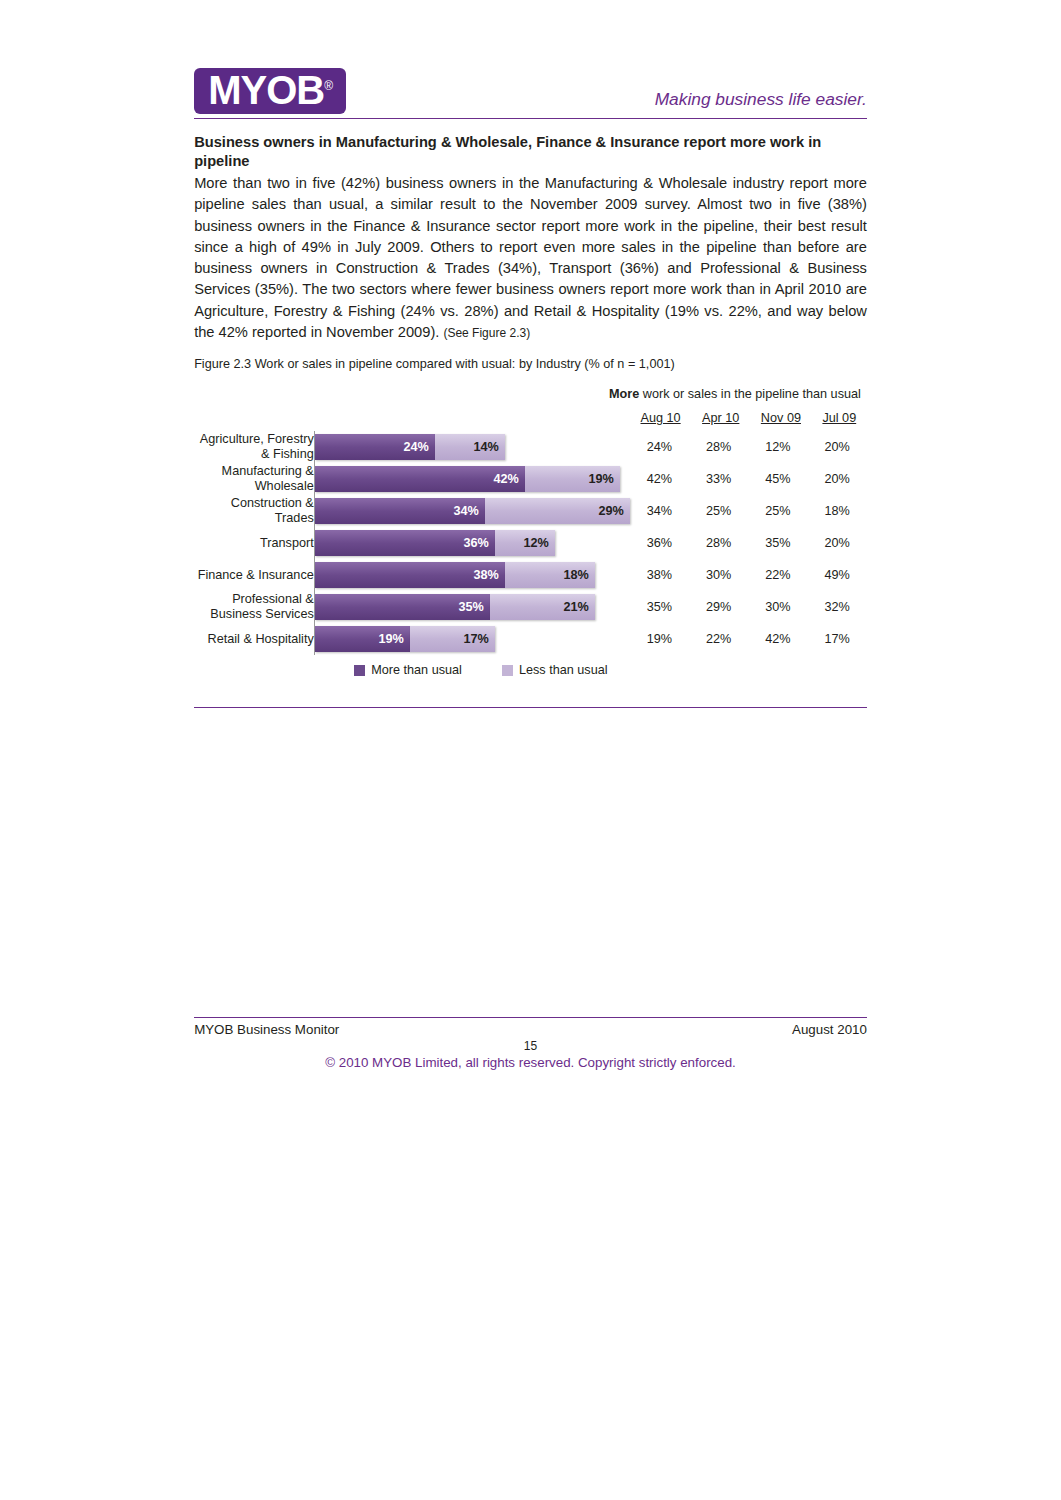MYOB®
Making business life easier.
Business owners in Manufacturing & Wholesale, Finance & Insurance report more work in pipeline
More than two in five (42%) business owners in the Manufacturing & Wholesale industry report more pipeline sales than usual, a similar result to the November 2009 survey. Almost two in five (38%) business owners in the Finance & Insurance sector report more work in the pipeline, their best result since a high of 49% in July 2009. Others to report even more sales in the pipeline than before are business owners in Construction & Trades (34%), Transport (36%) and Professional & Business Services (35%). The two sectors where fewer business owners report more work than in April 2010 are Agriculture, Forestry & Fishing (24% vs. 28%) and Retail & Hospitality (19% vs. 22%, and way below the 42% reported in November 2009). (See Figure 2.3)
Figure 2.3 Work or sales in pipeline compared with usual: by Industry (% of n = 1,001)
More work or sales in the pipeline than usual
| | | / Aug 10 / Apr 10 / Nov 09 / Jul 09 / / --- / --- / --- / --- / |
| Agriculture, Forestry & Fishing | 24% 14% | / 24% / 28% / 12% / 20% / |
| Manufacturing & Wholesale | 42% 19% | / 42% / 33% / 45% / 20% / |
| Construction & Trades | 34% 29% | / 34% / 25% / 25% / 18% / |
| Transport | 36% 12% | / 36% / 28% / 35% / 20% / |
| Finance & Insurance | 38% 18% | / 38% / 30% / 22% / 49% / |
| Professional & Business Services | 35% 21% | / 35% / 29% / 30% / 32% / |
| Retail & Hospitality | 19% 17% | / 19% / 22% / 42% / 17% / |
More than usual Less than usual
MYOB Business Monitor
August 2010
15
© 2010 MYOB Limited, all rights reserved. Copyright strictly enforced.